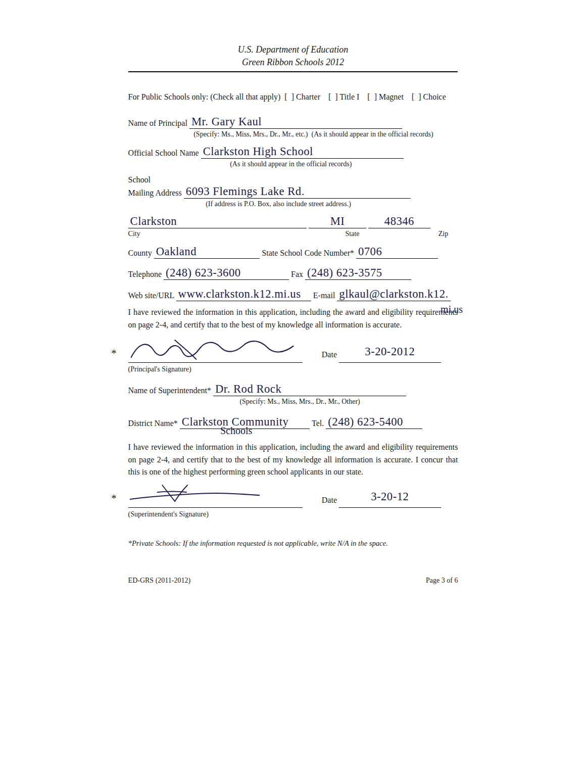U.S. Department of Education
Green Ribbon Schools 2012
For Public Schools only: (Check all that apply) [ ] Charter [ ] Title I [ ] Magnet [ ] Choice
Name of Principal Mr. Gary Kaul
(Specify: Ms., Miss, Mrs., Dr., Mr., etc.) (As it should appear in the official records)
Official School Name Clarkston High School
(As it should appear in the official records)
School
Mailing Address 6093 Flemings Lake Rd.
(If address is P.O. Box, also include street address.)
Clarkston MI 48346
City State Zip
County Oakland State School Code Number* 0706
Telephone (248) 623-3600 Fax (248) 623-3575
Web site/URL www.clarkston.k12.mi.us E-mail glkaul@clarkston.k12. mi.us
I have reviewed the information in this application, including the award and eligibility requirements on page 2-4, and certify that to the best of my knowledge all information is accurate.
* Date 3-20-2012 (Principal's Signature)
Name of Superintendent* Dr. Rod Rock
(Specify: Ms., Miss, Mrs., Dr., Mr., Other)
District Name* Clarkston Community Tel. (248) 623-5400 Schools
I have reviewed the information in this application, including the award and eligibility requirements on page 2-4, and certify that to the best of my knowledge all information is accurate. I concur that this is one of the highest performing green school applicants in our state.
* Date 3-20-12 (Superintendent's Signature)
*Private Schools: If the information requested is not applicable, write N/A in the space.
ED-GRS (2011-2012) Page 3 of 6